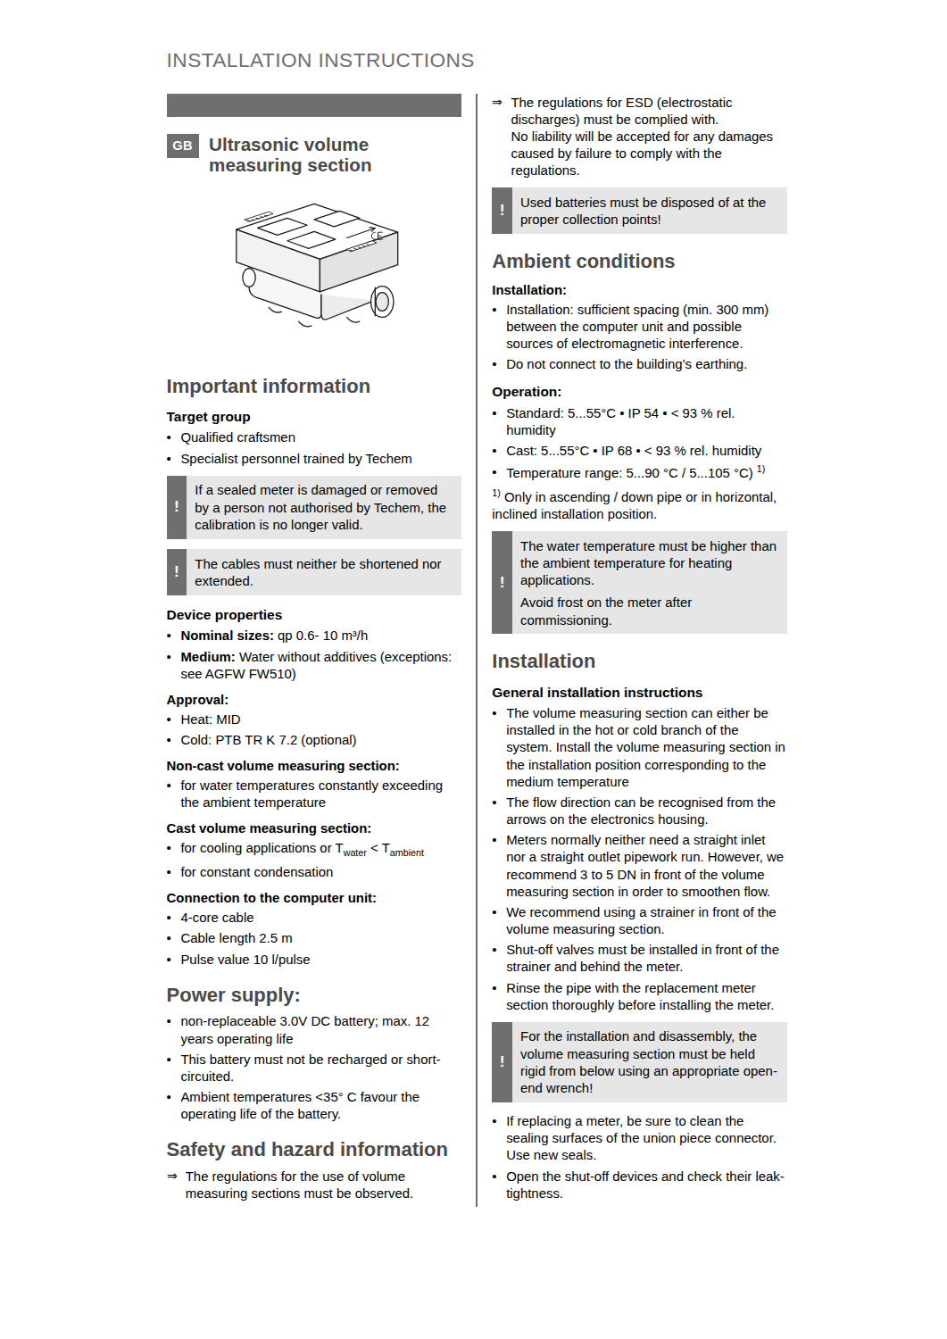INSTALLATION INSTRUCTIONS
GB
Ultrasonic volume measuring section
Important information
Target group
Qualified craftsmen
Specialist personnel trained by Techem
!
If a sealed meter is damaged or removed by a person not authorised by Techem, the calibration is no longer valid.
!
The cables must neither be shortened nor extended.
Device properties
Nominal sizes: qp 0.6- 10 m³/h
Medium: Water without additives (exceptions: see AGFW FW510)
Approval:
Heat: MID
Cold: PTB TR K 7.2 (optional)
Non-cast volume measuring section:
for water temperatures constantly exceeding the ambient temperature
Cast volume measuring section:
for cooling applications or Twater < Tambient
for constant condensation
Connection to the computer unit:
4-core cable
Cable length 2.5 m
Pulse value 10 l/pulse
Power supply:
non-replaceable 3.0V DC battery; max. 12 years operating life
This battery must not be recharged or short-circuited.
Ambient temperatures <35° C favour the operating life of the battery.
Safety and hazard information
The regulations for the use of volume measuring sections must be observed.
The regulations for ESD (electrostatic discharges) must be complied with.
No liability will be accepted for any damages caused by failure to comply with the regulations.
!
Used batteries must be disposed of at the proper collection points!
Ambient conditions
Installation:
Installation: sufficient spacing (min. 300 mm) between the computer unit and possible sources of electromagnetic interference.
Do not connect to the building’s earthing.
Operation:
Standard: 5...55°C • IP 54 • < 93 % rel. humidity
Cast: 5...55°C • IP 68 • < 93 % rel. humidity
Temperature range: 5...90 °C / 5...105 °C) 1)
1) Only in ascending / down pipe or in horizontal, inclined installation position.
!
The water temperature must be higher than the ambient temperature for heating applications.
Avoid frost on the meter after commissioning.
Installation
General installation instructions
The volume measuring section can either be installed in the hot or cold branch of the system. Install the volume measuring section in the installation position corresponding to the medium temperature
The flow direction can be recognised from the arrows on the electronics housing.
Meters normally neither need a straight inlet nor a straight outlet pipework run. However, we recommend 3 to 5 DN in front of the volume measuring section in order to smoothen flow.
We recommend using a strainer in front of the volume measuring section.
Shut-off valves must be installed in front of the strainer and behind the meter.
Rinse the pipe with the replacement meter section thoroughly before installing the meter.
!
For the installation and disassembly, the volume measuring section must be held rigid from below using an appropriate open-end wrench!
If replacing a meter, be sure to clean the sealing surfaces of the union piece connector. Use new seals.
Open the shut-off devices and check their leak-tightness.